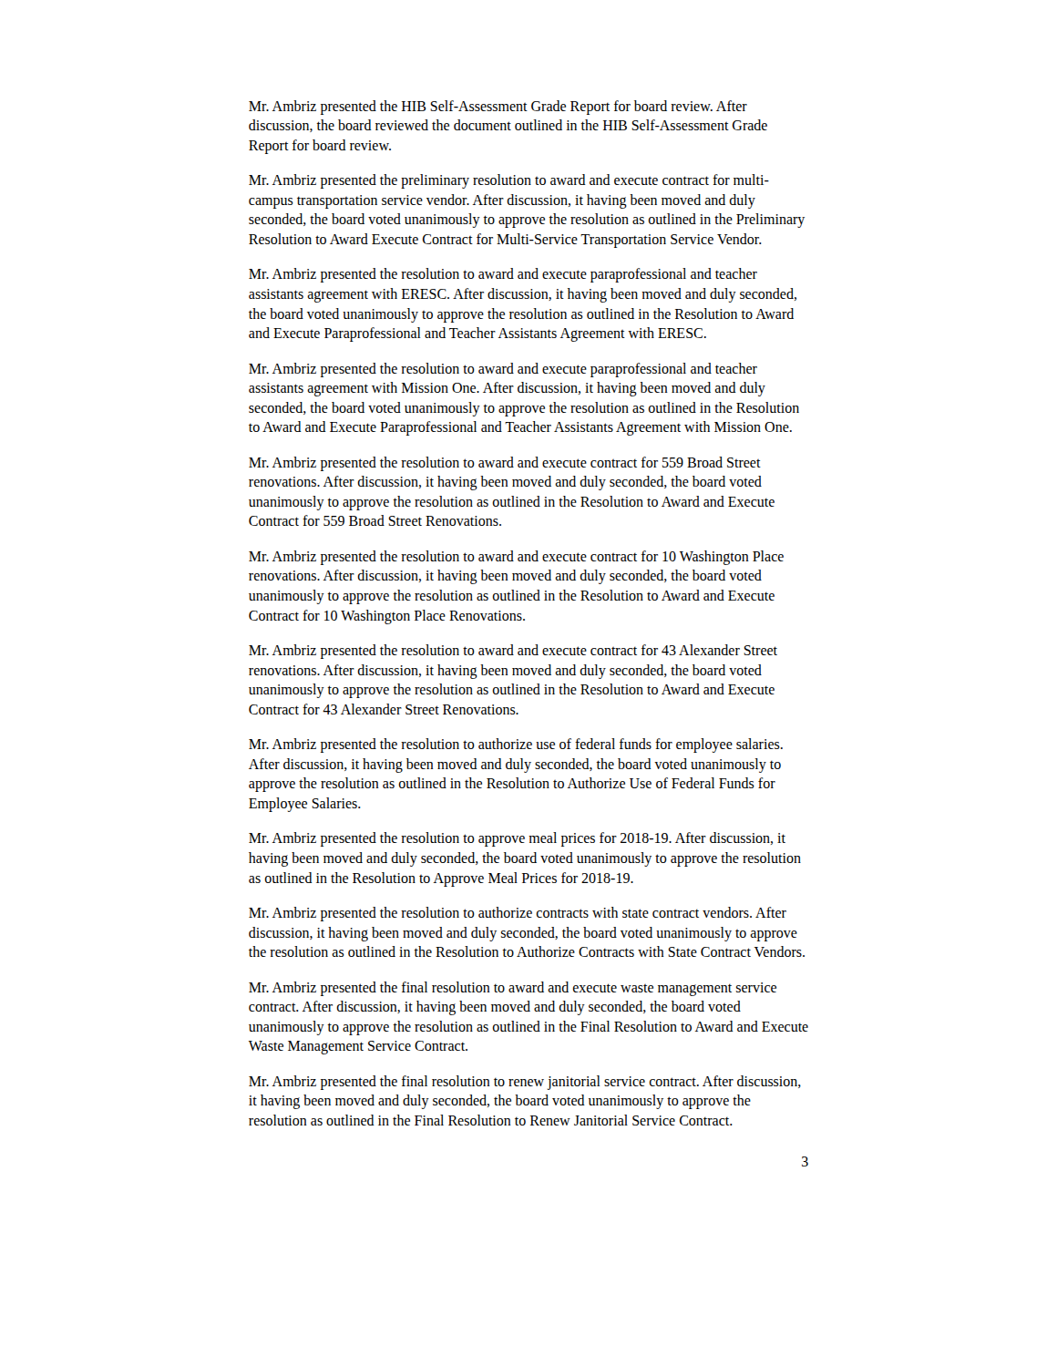Mr. Ambriz presented the HIB Self-Assessment Grade Report for board review. After discussion, the board reviewed the document outlined in the HIB Self-Assessment Grade Report for board review.
Mr. Ambriz presented the preliminary resolution to award and execute contract for multi-campus transportation service vendor. After discussion, it having been moved and duly seconded, the board voted unanimously to approve the resolution as outlined in the Preliminary Resolution to Award Execute Contract for Multi-Service Transportation Service Vendor.
Mr. Ambriz presented the resolution to award and execute paraprofessional and teacher assistants agreement with ERESC. After discussion, it having been moved and duly seconded, the board voted unanimously to approve the resolution as outlined in the Resolution to Award and Execute Paraprofessional and Teacher Assistants Agreement with ERESC.
Mr. Ambriz presented the resolution to award and execute paraprofessional and teacher assistants agreement with Mission One. After discussion, it having been moved and duly seconded, the board voted unanimously to approve the resolution as outlined in the Resolution to Award and Execute Paraprofessional and Teacher Assistants Agreement with Mission One.
Mr. Ambriz presented the resolution to award and execute contract for 559 Broad Street renovations. After discussion, it having been moved and duly seconded, the board voted unanimously to approve the resolution as outlined in the Resolution to Award and Execute Contract for 559 Broad Street Renovations.
Mr. Ambriz presented the resolution to award and execute contract for 10 Washington Place renovations. After discussion, it having been moved and duly seconded, the board voted unanimously to approve the resolution as outlined in the Resolution to Award and Execute Contract for 10 Washington Place Renovations.
Mr. Ambriz presented the resolution to award and execute contract for 43 Alexander Street renovations. After discussion, it having been moved and duly seconded, the board voted unanimously to approve the resolution as outlined in the Resolution to Award and Execute Contract for 43 Alexander Street Renovations.
Mr. Ambriz presented the resolution to authorize use of federal funds for employee salaries. After discussion, it having been moved and duly seconded, the board voted unanimously to approve the resolution as outlined in the Resolution to Authorize Use of Federal Funds for Employee Salaries.
Mr. Ambriz presented the resolution to approve meal prices for 2018-19. After discussion, it having been moved and duly seconded, the board voted unanimously to approve the resolution as outlined in the Resolution to Approve Meal Prices for 2018-19.
Mr. Ambriz presented the resolution to authorize contracts with state contract vendors. After discussion, it having been moved and duly seconded, the board voted unanimously to approve the resolution as outlined in the Resolution to Authorize Contracts with State Contract Vendors.
Mr. Ambriz presented the final resolution to award and execute waste management service contract. After discussion, it having been moved and duly seconded, the board voted unanimously to approve the resolution as outlined in the Final Resolution to Award and Execute Waste Management Service Contract.
Mr. Ambriz presented the final resolution to renew janitorial service contract. After discussion, it having been moved and duly seconded, the board voted unanimously to approve the resolution as outlined in the Final Resolution to Renew Janitorial Service Contract.
3